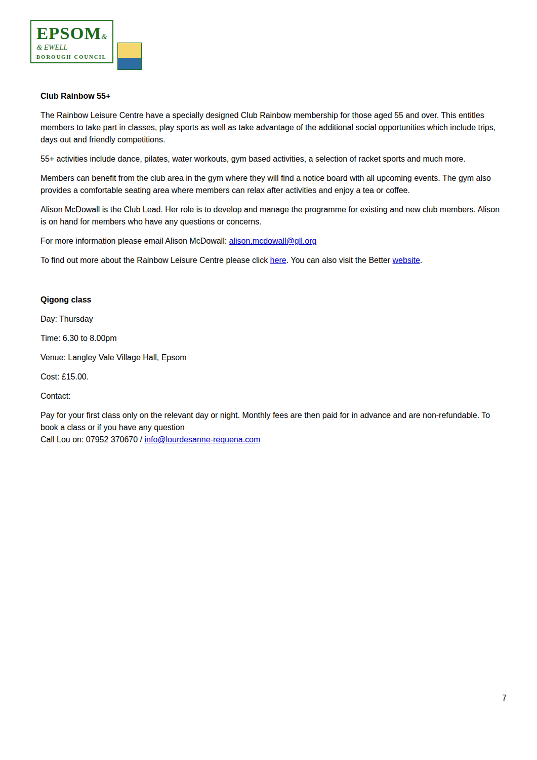EPSOM&
& EWELL
BOROUGH COUNCIL
Club Rainbow 55+
The Rainbow Leisure Centre have a specially designed Club Rainbow membership for those aged 55 and over. This entitles members to take part in classes, play sports as well as take advantage of the additional social opportunities which include trips, days out and friendly competitions.
55+ activities include dance, pilates, water workouts, gym based activities, a selection of racket sports and much more.
Members can benefit from the club area in the gym where they will find a notice board with all upcoming events. The gym also provides a comfortable seating area where members can relax after activities and enjoy a tea or coffee.
Alison McDowall is the Club Lead. Her role is to develop and manage the programme for existing and new club members. Alison is on hand for members who have any questions or concerns.
For more information please email Alison McDowall: alison.mcdowall@gll.org
To find out more about the Rainbow Leisure Centre please click here. You can also visit the Better website.
Qigong class
Day: Thursday
Time: 6.30 to 8.00pm
Venue: Langley Vale Village Hall, Epsom
Cost: £15.00.
Contact:
Pay for your first class only on the relevant day or night. Monthly fees are then paid for in advance and are non-refundable. To book a class or if you have any question
Call Lou on: 07952 370670 / info@lourdesanne-requena.com
7